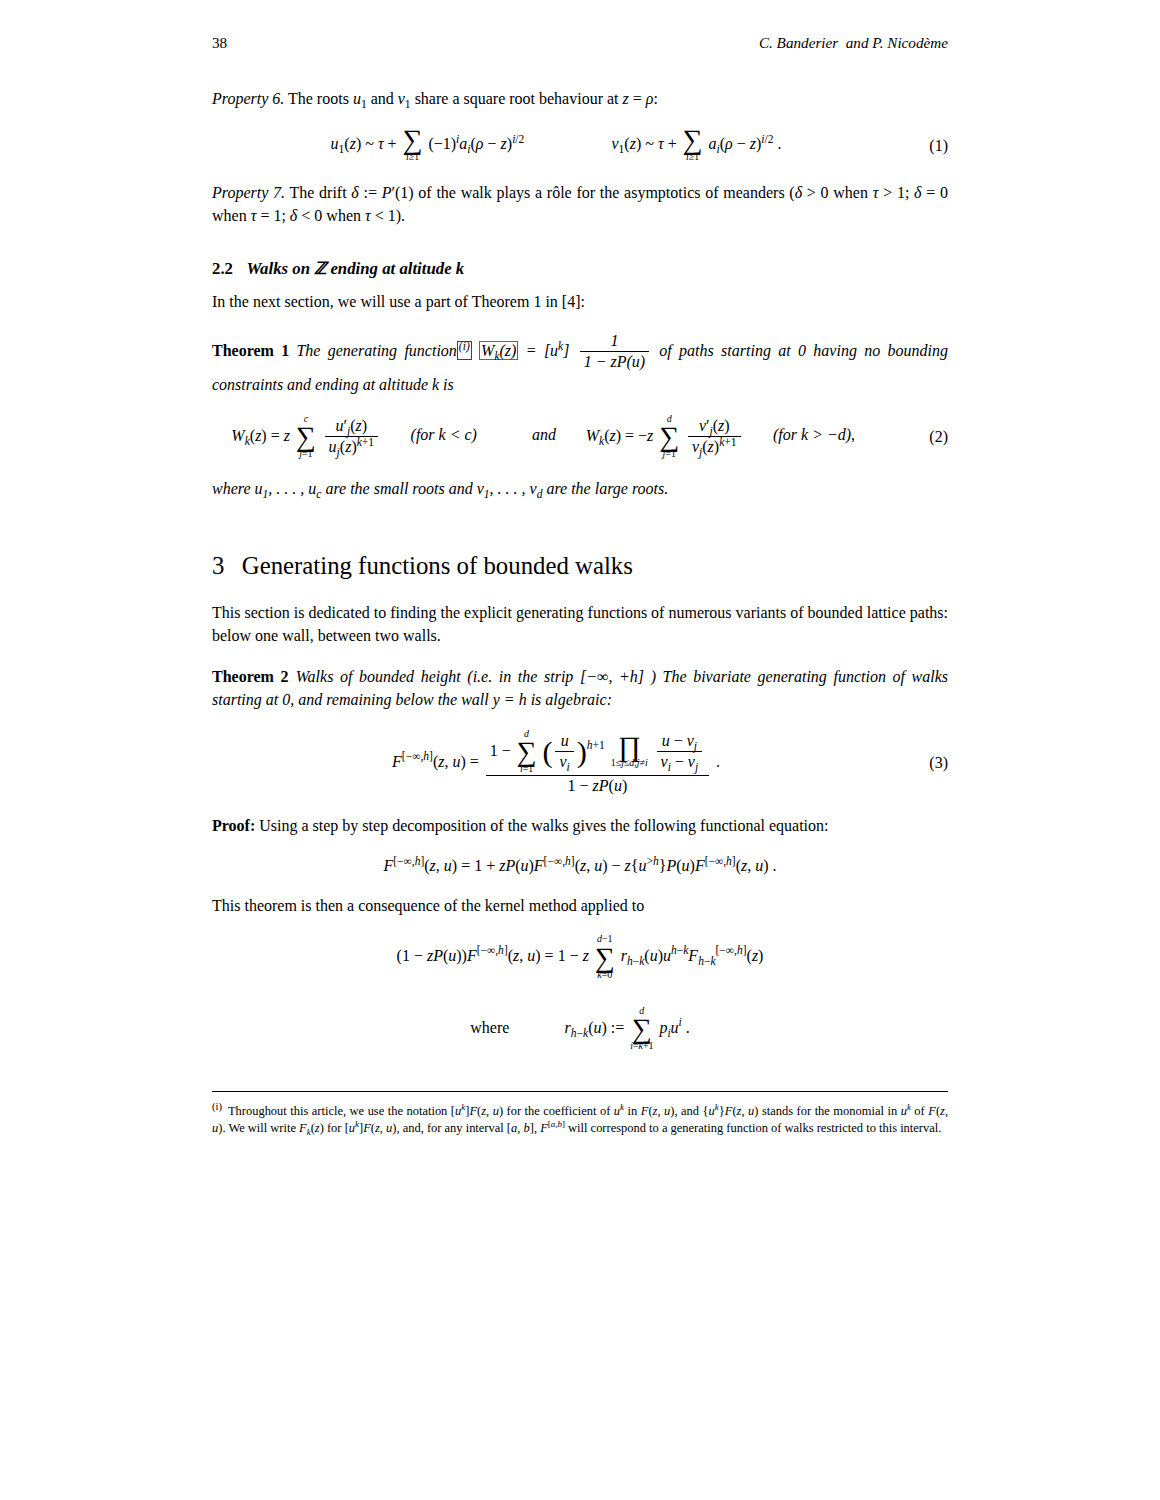38 C. Banderier and P. Nicodème
Property 6. The roots u1 and v1 share a square root behaviour at z = ρ:
u1(z) ~ τ + ∑i≥1 (−1)iai(ρ − z)i/2 v1(z) ~ τ + ∑i≥1 ai(ρ − z)i/2 .
(1)
Property 7. The drift δ := P′(1) of the walk plays a rôle for the asymptotics of meanders (δ > 0 when τ > 1; δ = 0 when τ = 1; δ < 0 when τ < 1).
2.2 Walks on ℤ ending at altitude k
In the next section, we will use a part of Theorem 1 in [4]:
Theorem 1 The generating function(i) Wk(z) = [uk] 11 − zP(u) of paths starting at 0 having no bounding constraints and ending at altitude k is
Wk(z) = z c∑j=1 u′j(z) uj(z)k+1 (for k < c) and Wk(z) = −z d∑j=1 v′j(z) vj(z)k+1 (for k > −d),
(2)
where u1, . . . , uc are the small roots and v1, . . . , vd are the large roots.
3 Generating functions of bounded walks
This section is dedicated to finding the explicit generating functions of numerous variants of bounded lattice paths: below one wall, between two walls.
Theorem 2 Walks of bounded height (i.e. in the strip [−∞, +h] ) The bivariate generating function of walks starting at 0, and remaining below the wall y = h is algebraic:
F[−∞,h](z, u) = 1 − d∑i=1 (uvi)h+1 ∏1≤j≤d,j≠i u − vj vi − vj 1 − zP(u) .
(3)
Proof: Using a step by step decomposition of the walks gives the following functional equation:
F[−∞,h](z, u) = 1 + zP(u)F[−∞,h](z, u) − z{u>h}P(u)F[−∞,h](z, u) .
This theorem is then a consequence of the kernel method applied to
(1 − zP(u))F[−∞,h](z, u) = 1 − z d−1∑k=0 rh−k(u)uh−kFh−k[−∞,h](z)
where rh−k(u) := d∑i=k+1 piui .
(i) Throughout this article, we use the notation [uk]F(z, u) for the coefficient of uk in F(z, u), and {uk}F(z, u) stands for the monomial in uk of F(z, u). We will write Fk(z) for [uk]F(z, u), and, for any interval [a, b], F[a,b] will correspond to a generating function of walks restricted to this interval.